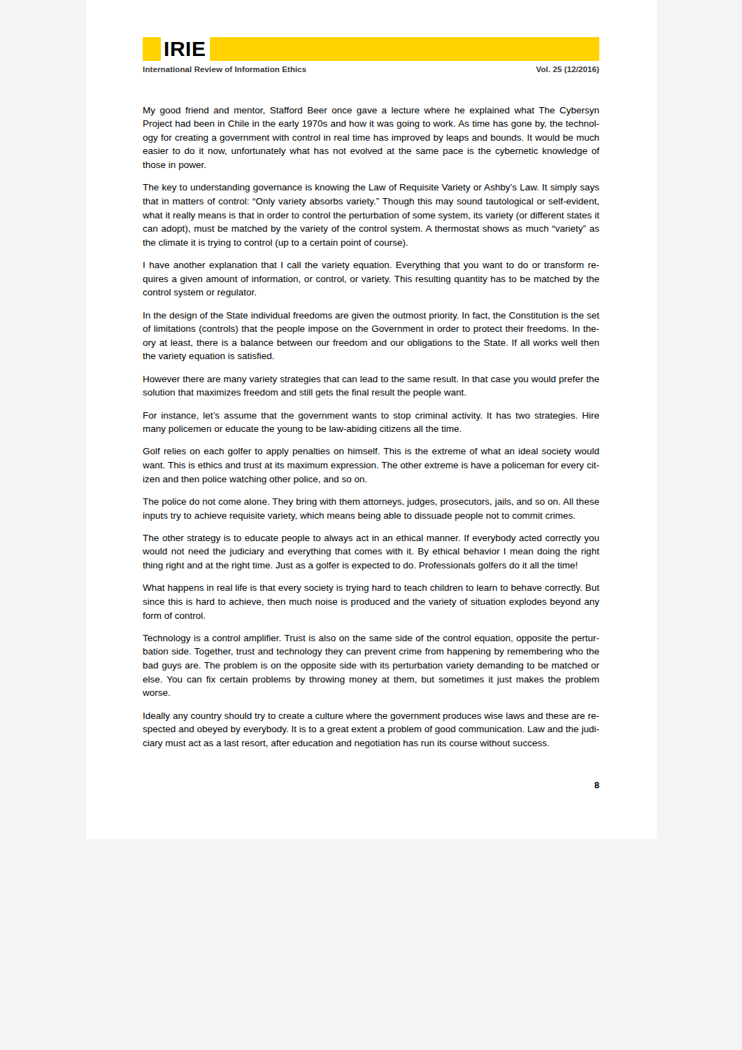IRIE
International Review of Information Ethics Vol. 25 (12/2016)
My good friend and mentor, Stafford Beer once gave a lecture where he explained what The Cybersyn Project had been in Chile in the early 1970s and how it was going to work. As time has gone by, the technology for creating a government with control in real time has improved by leaps and bounds. It would be much easier to do it now, unfortunately what has not evolved at the same pace is the cybernetic knowledge of those in power.
The key to understanding governance is knowing the Law of Requisite Variety or Ashby’s Law. It simply says that in matters of control: “Only variety absorbs variety.” Though this may sound tautological or self-evident, what it really means is that in order to control the perturbation of some system, its variety (or different states it can adopt), must be matched by the variety of the control system. A thermostat shows as much “variety” as the climate it is trying to control (up to a certain point of course).
I have another explanation that I call the variety equation. Everything that you want to do or transform requires a given amount of information, or control, or variety. This resulting quantity has to be matched by the control system or regulator.
In the design of the State individual freedoms are given the outmost priority. In fact, the Constitution is the set of limitations (controls) that the people impose on the Government in order to protect their freedoms. In theory at least, there is a balance between our freedom and our obligations to the State. If all works well then the variety equation is satisfied.
However there are many variety strategies that can lead to the same result. In that case you would prefer the solution that maximizes freedom and still gets the final result the people want.
For instance, let’s assume that the government wants to stop criminal activity. It has two strategies. Hire many policemen or educate the young to be law-abiding citizens all the time.
Golf relies on each golfer to apply penalties on himself. This is the extreme of what an ideal society would want. This is ethics and trust at its maximum expression. The other extreme is have a policeman for every citizen and then police watching other police, and so on.
The police do not come alone. They bring with them attorneys, judges, prosecutors, jails, and so on. All these inputs try to achieve requisite variety, which means being able to dissuade people not to commit crimes.
The other strategy is to educate people to always act in an ethical manner. If everybody acted correctly you would not need the judiciary and everything that comes with it. By ethical behavior I mean doing the right thing right and at the right time. Just as a golfer is expected to do. Professionals golfers do it all the time!
What happens in real life is that every society is trying hard to teach children to learn to behave correctly. But since this is hard to achieve, then much noise is produced and the variety of situation explodes beyond any form of control.
Technology is a control amplifier. Trust is also on the same side of the control equation, opposite the perturbation side. Together, trust and technology they can prevent crime from happening by remembering who the bad guys are. The problem is on the opposite side with its perturbation variety demanding to be matched or else. You can fix certain problems by throwing money at them, but sometimes it just makes the problem worse.
Ideally any country should try to create a culture where the government produces wise laws and these are respected and obeyed by everybody. It is to a great extent a problem of good communication. Law and the judiciary must act as a last resort, after education and negotiation has run its course without success.
8